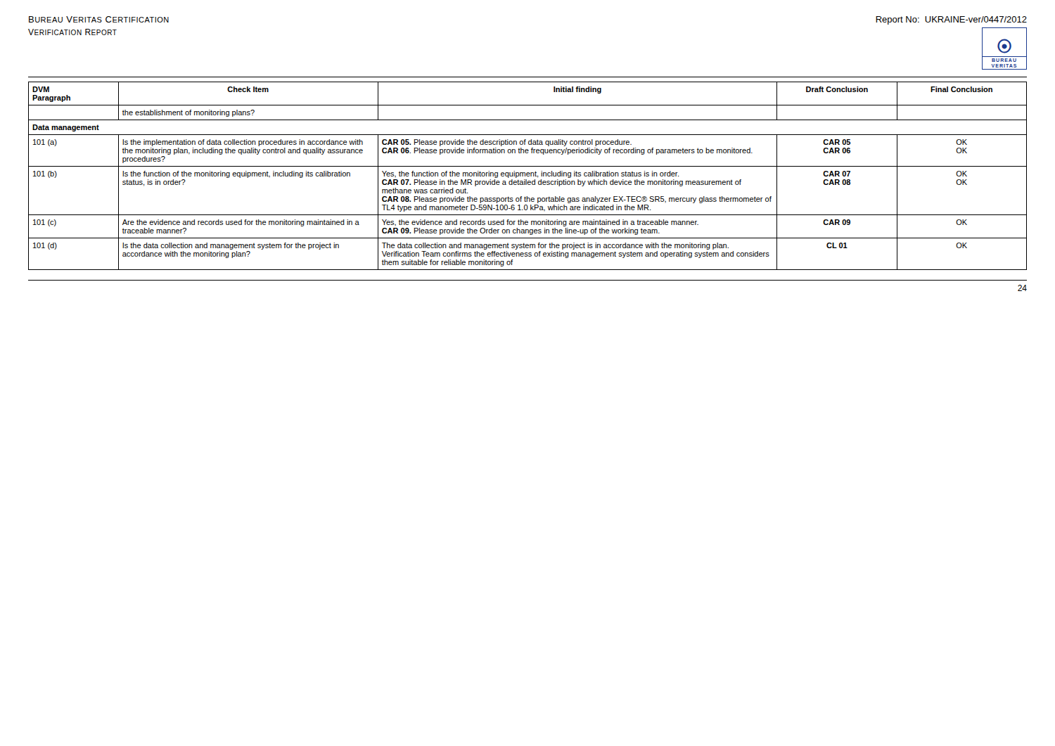BUREAU VERITAS CERTIFICATION
Report No: UKRAINE-ver/0447/2012
VERIFICATION REPORT
⦿
BUREAU
VERITAS
| DVM Paragraph | Check Item | Initial finding | Draft Conclusion | Final Conclusion |
| --- | --- | --- | --- | --- |
| | the establishment of monitoring plans? | | | |
| Data management |
| 101 (a) | Is the implementation of data collection procedures in accordance with the monitoring plan, including the quality control and quality assurance procedures? | CAR 05. Please provide the description of data quality control procedure. CAR 06 . Please provide information on the frequency/periodicity of recording of parameters to be monitored. | CAR 05 CAR 06 | OK OK |
| 101 (b) | Is the function of the monitoring equipment, including its calibration status, is in order? | Yes, the function of the monitoring equipment, including its calibration status is in order. CAR 07. Please in the MR provide a detailed description by which device the monitoring measurement of methane was carried out. CAR 08. Please provide the passports of the portable gas analyzer EX-TEC® SR5, mercury glass thermometer of TL4 type and manometer D-59N-100-6 1.0 kPa, which are indicated in the MR. | CAR 07 CAR 08 | OK OK |
| 101 (c) | Are the evidence and records used for the monitoring maintained in a traceable manner? | Yes, the evidence and records used for the monitoring are maintained in a traceable manner. CAR 09. Please provide the Order on changes in the line-up of the working team. | CAR 09 | OK |
| 101 (d) | Is the data collection and management system for the project in accordance with the monitoring plan? | The data collection and management system for the project is in accordance with the monitoring plan. Verification Team confirms the effectiveness of existing management system and operating system and considers them suitable for reliable monitoring of | CL 01 | OK |
24